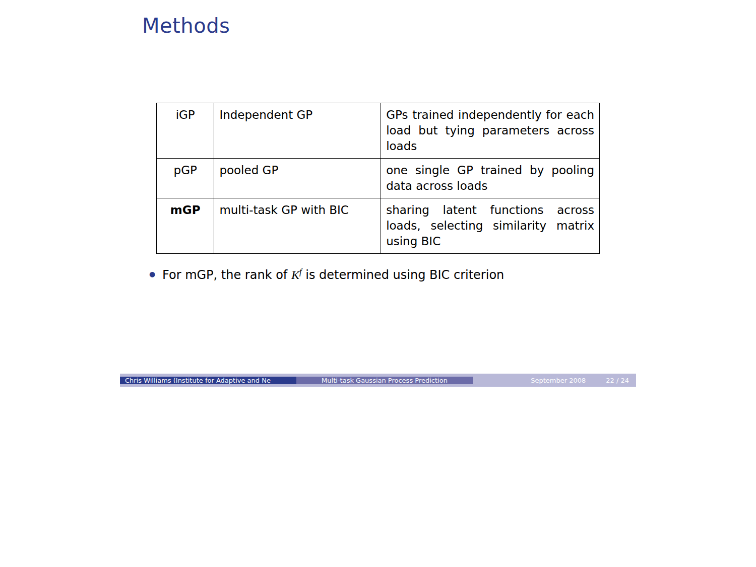Methods
| iGP | Independent GP | GPs trained independently for each load but tying parameters across loads |
| pGP | pooled GP | one single GP trained by pooling data across loads |
| mGP | multi-task GP with BIC | sharing latent functions across loads, selecting similarity matrix using BIC |
For mGP, the rank of Kf is determined using BIC criterion
Chris Williams (Institute for Adaptive and Ne
Multi-task Gaussian Process Prediction
September 200822 / 24